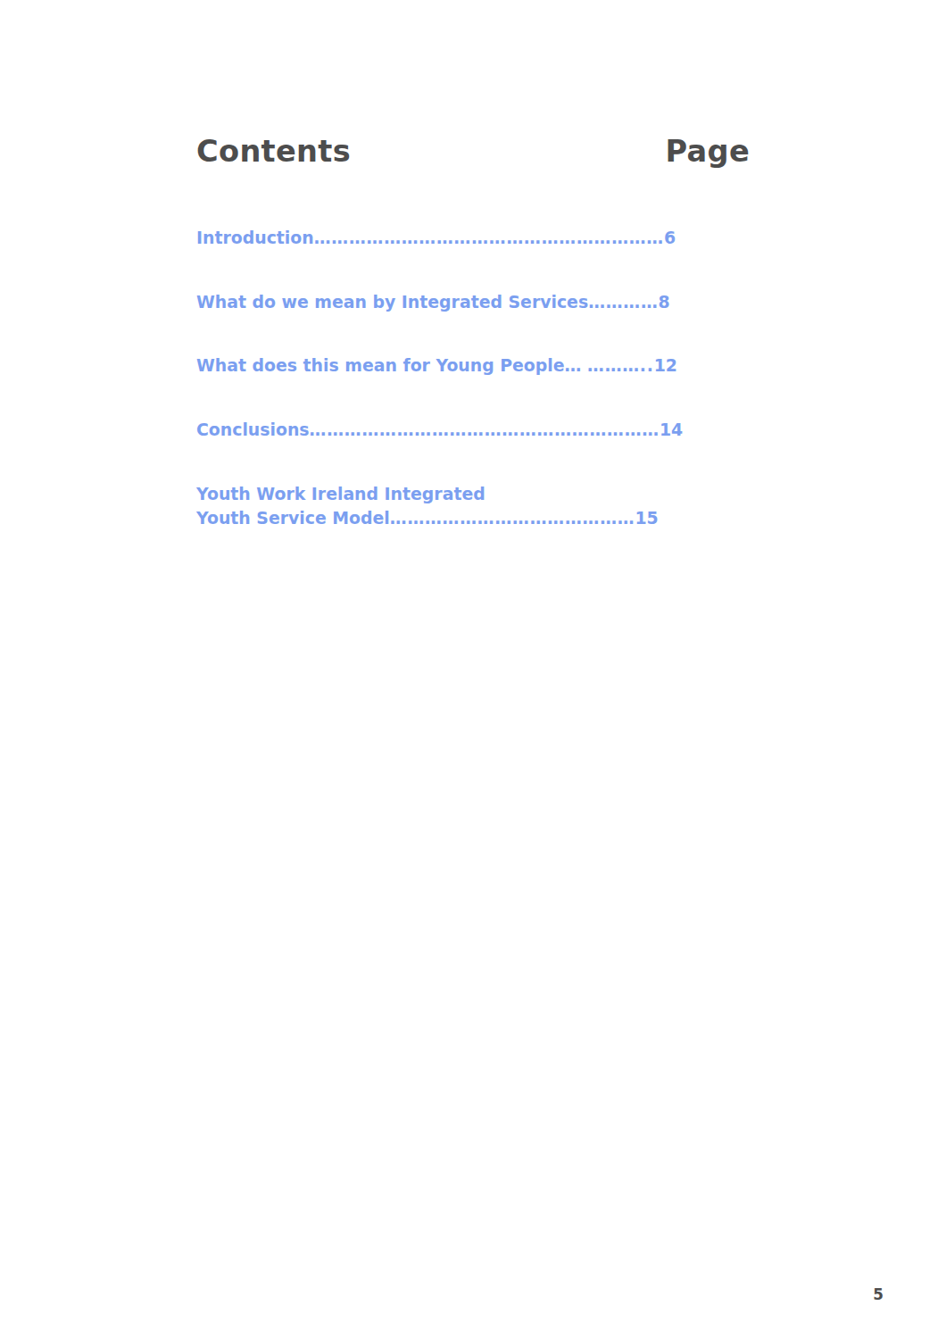Contents Page
Introduction……………………………………………………6
What do we mean by Integrated Services…………8
What does this mean for Young People… ……….. 12
Conclusions……………………………………………………14
Youth Work Ireland Integrated
Youth Service Model……………………………………15
5